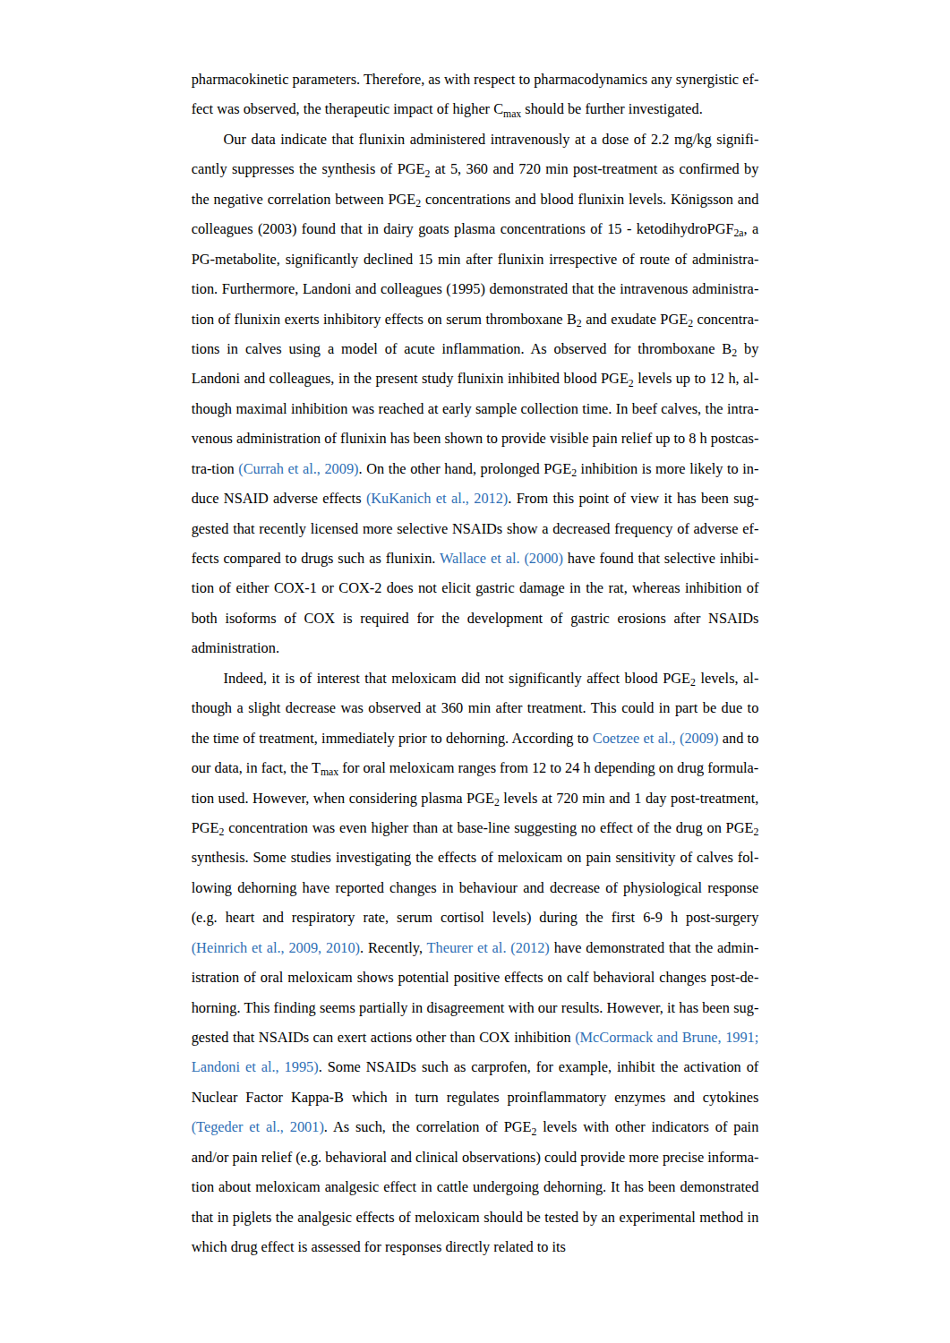pharmacokinetic parameters. Therefore, as with respect to pharmacodynamics any synergistic effect was observed, the therapeutic impact of higher Cmax should be further investigated.
Our data indicate that flunixin administered intravenously at a dose of 2.2 mg/kg significantly suppresses the synthesis of PGE2 at 5, 360 and 720 min post-treatment as confirmed by the negative correlation between PGE2 concentrations and blood flunixin levels. Königsson and colleagues (2003) found that in dairy goats plasma concentrations of 15 - ketodihydroPGF2a, a PG-metabolite, significantly declined 15 min after flunixin irrespective of route of administration. Furthermore, Landoni and colleagues (1995) demonstrated that the intravenous administration of flunixin exerts inhibitory effects on serum thromboxane B2 and exudate PGE2 concentrations in calves using a model of acute inflammation. As observed for thromboxane B2 by Landoni and colleagues, in the present study flunixin inhibited blood PGE2 levels up to 12 h, although maximal inhibition was reached at early sample collection time. In beef calves, the intravenous administration of flunixin has been shown to provide visible pain relief up to 8 h postcastra-tion (Currah et al., 2009). On the other hand, prolonged PGE2 inhibition is more likely to induce NSAID adverse effects (KuKanich et al., 2012). From this point of view it has been suggested that recently licensed more selective NSAIDs show a decreased frequency of adverse effects compared to drugs such as flunixin. Wallace et al. (2000) have found that selective inhibition of either COX-1 or COX-2 does not elicit gastric damage in the rat, whereas inhibition of both isoforms of COX is required for the development of gastric erosions after NSAIDs administration.
Indeed, it is of interest that meloxicam did not significantly affect blood PGE2 levels, although a slight decrease was observed at 360 min after treatment. This could in part be due to the time of treatment, immediately prior to dehorning. According to Coetzee et al., (2009) and to our data, in fact, the Tmax for oral meloxicam ranges from 12 to 24 h depending on drug formulation used. However, when considering plasma PGE2 levels at 720 min and 1 day post-treatment, PGE2 concentration was even higher than at base-line suggesting no effect of the drug on PGE2 synthesis. Some studies investigating the effects of meloxicam on pain sensitivity of calves following dehorning have reported changes in behaviour and decrease of physiological response (e.g. heart and respiratory rate, serum cortisol levels) during the first 6-9 h post-surgery (Heinrich et al., 2009, 2010). Recently, Theurer et al. (2012) have demonstrated that the administration of oral meloxicam shows potential positive effects on calf behavioral changes post-dehorning. This finding seems partially in disagreement with our results. However, it has been suggested that NSAIDs can exert actions other than COX inhibition (McCormack and Brune, 1991; Landoni et al., 1995). Some NSAIDs such as carprofen, for example, inhibit the activation of Nuclear Factor Kappa-B which in turn regulates proinflammatory enzymes and cytokines (Tegeder et al., 2001). As such, the correlation of PGE2 levels with other indicators of pain and/or pain relief (e.g. behavioral and clinical observations) could provide more precise information about meloxicam analgesic effect in cattle undergoing dehorning. It has been demonstrated that in piglets the analgesic effects of meloxicam should be tested by an experimental method in which drug effect is assessed for responses directly related to its